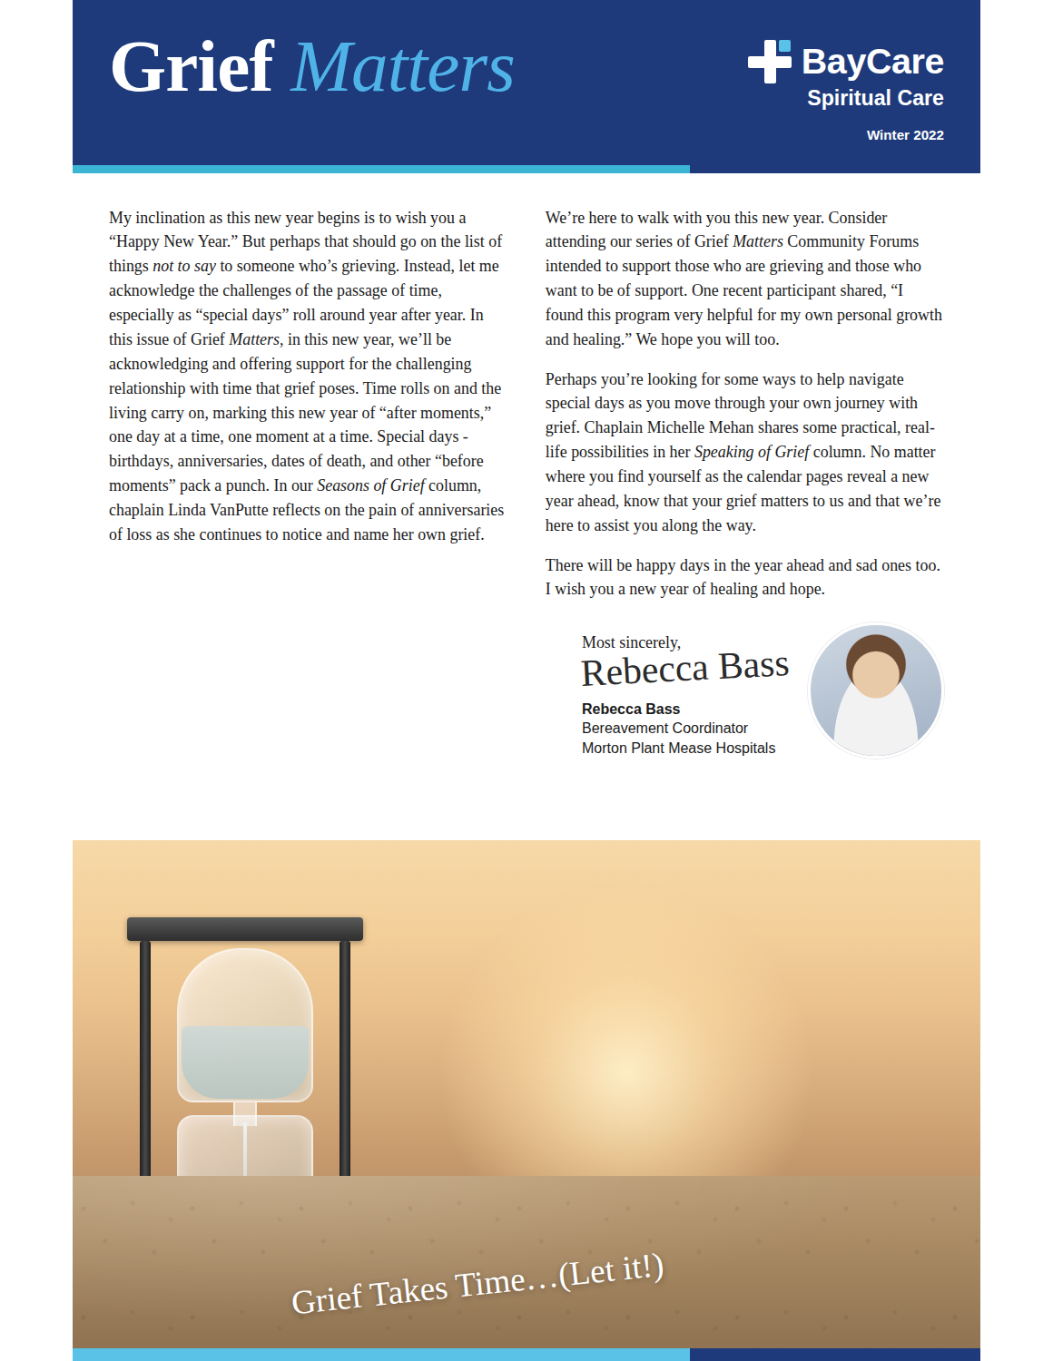Grief Matters
BayCare
Spiritual Care
Winter 2022
My inclination as this new year begins is to wish you a “Happy New Year.” But perhaps that should go on the list of things not to say to someone who’s grieving. Instead, let me acknowledge the challenges of the passage of time, especially as “special days” roll around year after year. In this issue of Grief Matters, in this new year, we’ll be acknowledging and offering support for the challenging relationship with time that grief poses. Time rolls on and the living carry on, marking this new year of “after moments,” one day at a time, one moment at a time. Special days - birthdays, anniversaries, dates of death, and other “before moments” pack a punch. In our Seasons of Grief column, chaplain Linda VanPutte reflects on the pain of anniversaries of loss as she continues to notice and name her own grief.
We’re here to walk with you this new year. Consider attending our series of Grief Matters Community Forums intended to support those who are grieving and those who want to be of support. One recent participant shared, “I found this program very helpful for my own personal growth and healing.” We hope you will too.
Perhaps you’re looking for some ways to help navigate special days as you move through your own journey with grief. Chaplain Michelle Mehan shares some practical, real-life possibilities in her Speaking of Grief column. No matter where you find yourself as the calendar pages reveal a new year ahead, know that your grief matters to us and that we’re here to assist you along the way.
There will be happy days in the year ahead and sad ones too. I wish you a new year of healing and hope.
Most sincerely,
Rebecca Bass
Rebecca Bass
Bereavement Coordinator
Morton Plant Mease Hospitals
Grief Takes Time…(Let it!)